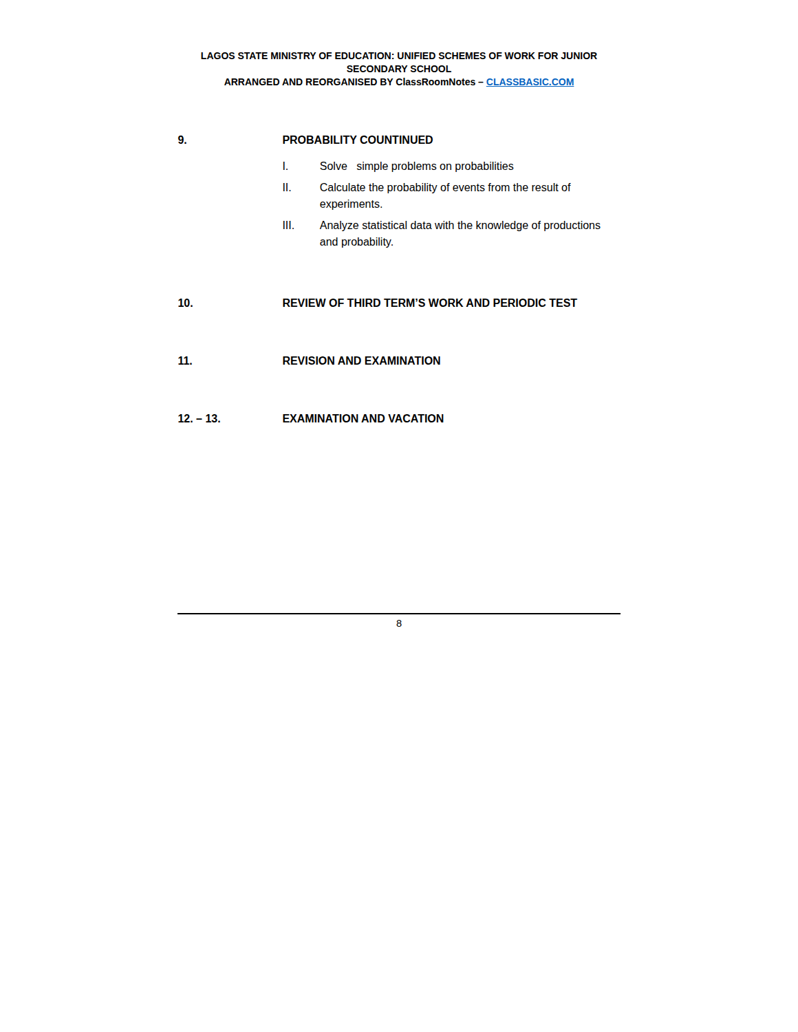LAGOS STATE MINISTRY OF EDUCATION: UNIFIED SCHEMES OF WORK FOR JUNIOR SECONDARY SCHOOL
ARRANGED AND REORGANISED BY ClassRoomNotes – CLASSBASIC.COM
9. PROBABILITY COUNTINUED
I. Solve simple problems on probabilities
II. Calculate the probability of events from the result of experiments.
III. Analyze statistical data with the knowledge of productions and probability.
10. REVIEW OF THIRD TERM’S WORK AND PERIODIC TEST
11. REVISION AND EXAMINATION
12. – 13. EXAMINATION AND VACATION
8